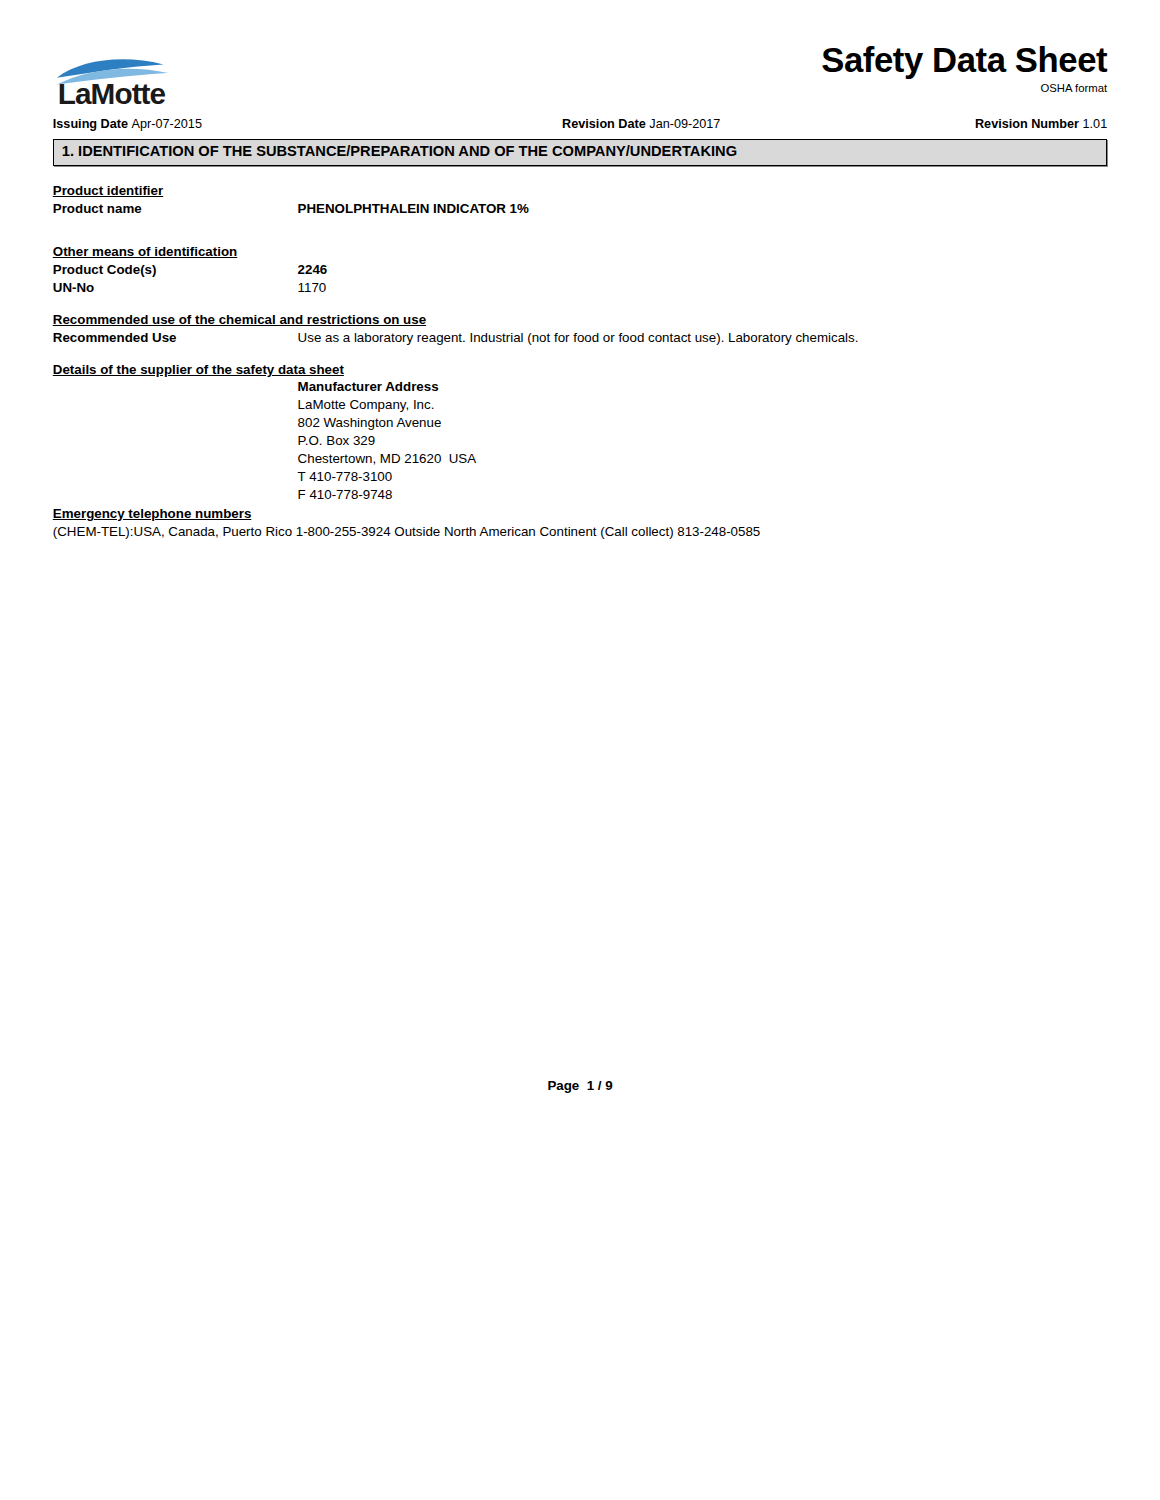LaMotte
Safety Data Sheet
OSHA format
Issuing Date Apr-07-2015
Revision Date Jan-09-2017
Revision Number 1.01
1. IDENTIFICATION OF THE SUBSTANCE/PREPARATION AND OF THE COMPANY/UNDERTAKING
Product identifier
Product name
PHENOLPHTHALEIN INDICATOR 1%
Other means of identification
Product Code(s)
2246
UN-No
1170
Recommended use of the chemical and restrictions on use
Recommended Use
Use as a laboratory reagent. Industrial (not for food or food contact use). Laboratory chemicals.
Details of the supplier of the safety data sheet
Manufacturer Address
LaMotte Company, Inc.
802 Washington Avenue
P.O. Box 329
Chestertown, MD 21620 USA
T 410-778-3100
F 410-778-9748
Emergency telephone numbers
(CHEM-TEL):USA, Canada, Puerto Rico 1-800-255-3924 Outside North American Continent (Call collect) 813-248-0585
Page 1 / 9